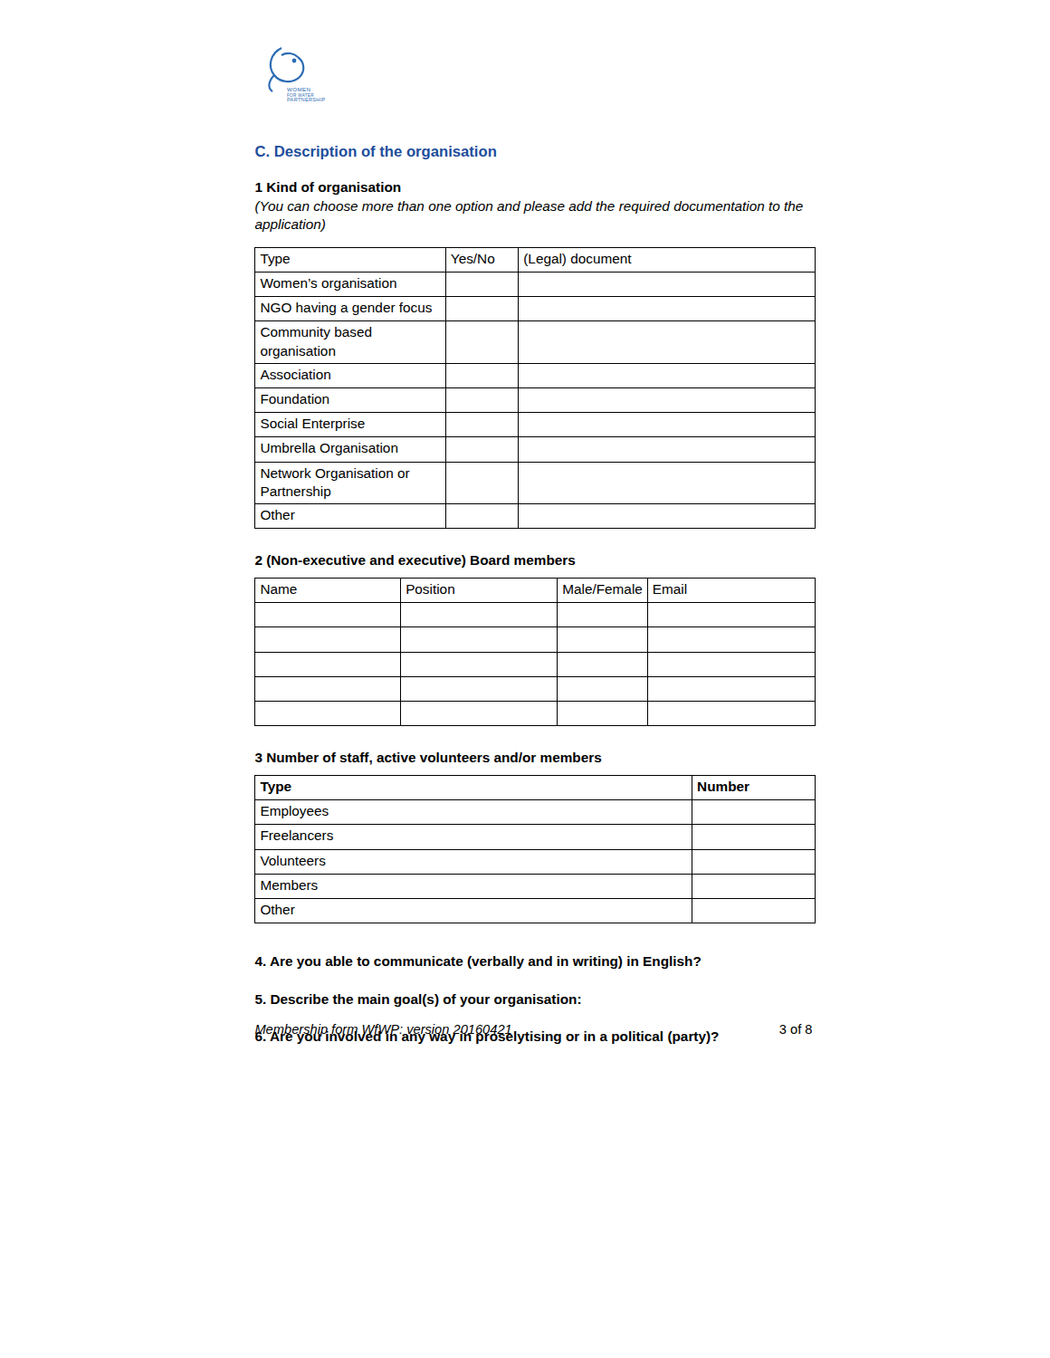WOMEN FOR WATER PARTNERSHIP
C. Description of the organisation
1 Kind of organisation
(You can choose more than one option and please add the required documentation to the application)
| Type | Yes/No | (Legal) document |
| Women’s organisation | | |
| NGO having a gender focus | | |
| Community based organisation | | |
| Association | | |
| Foundation | | |
| Social Enterprise | | |
| Umbrella Organisation | | |
| Network Organisation or Partnership | | |
| Other | | |
2 (Non-executive and executive) Board members
| Name | Position | Male/Female | Email |
3 Number of staff, active volunteers and/or members
| Type | Number |
| --- | --- |
| Employees | |
| Freelancers | |
| Volunteers | |
| Members | |
| Other | |
4. Are you able to communicate (verbally and in writing) in English?
5. Describe the main goal(s) of your organisation:
6. Are you involved in any way in proselytising or in a political (party)?
Membership form WfWP: version 20160421 3 of 8